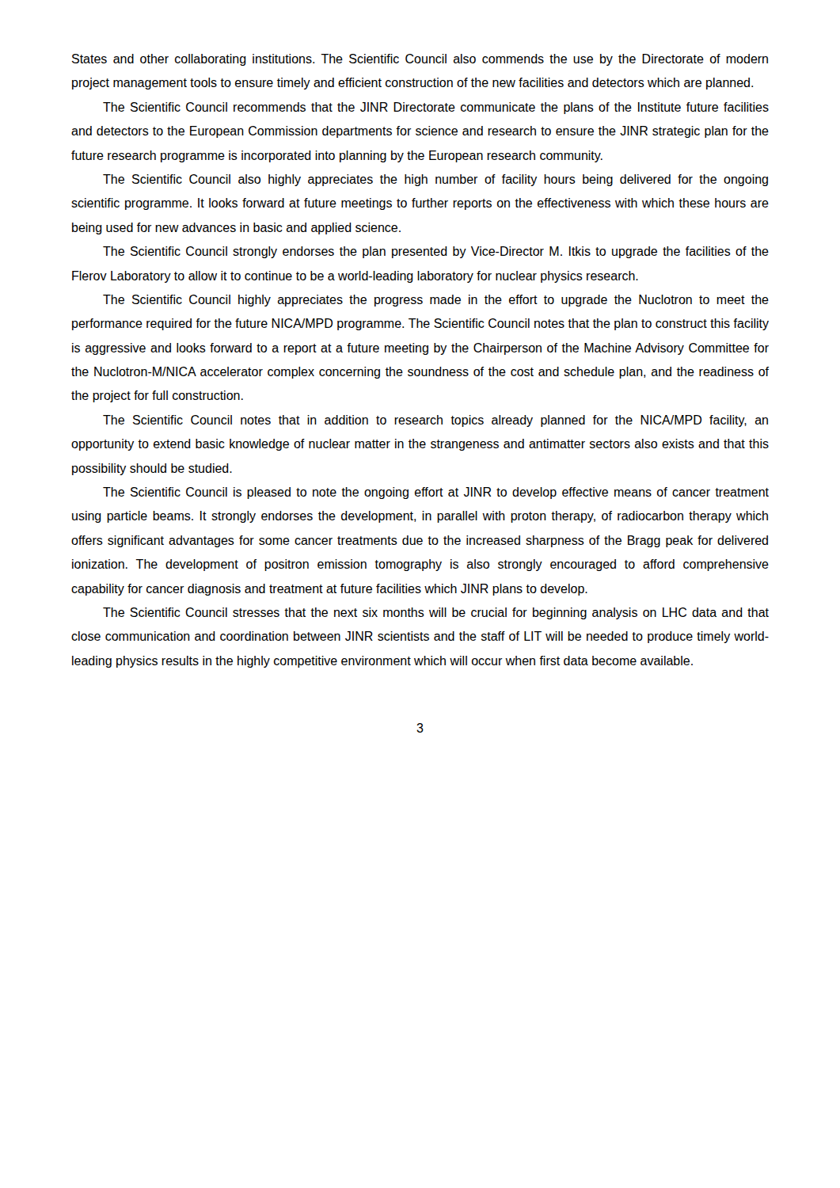States and other collaborating institutions. The Scientific Council also commends the use by the Directorate of modern project management tools to ensure timely and efficient construction of the new facilities and detectors which are planned.
The Scientific Council recommends that the JINR Directorate communicate the plans of the Institute future facilities and detectors to the European Commission departments for science and research to ensure the JINR strategic plan for the future research programme is incorporated into planning by the European research community.
The Scientific Council also highly appreciates the high number of facility hours being delivered for the ongoing scientific programme. It looks forward at future meetings to further reports on the effectiveness with which these hours are being used for new advances in basic and applied science.
The Scientific Council strongly endorses the plan presented by Vice-Director M. Itkis to upgrade the facilities of the Flerov Laboratory to allow it to continue to be a world-leading laboratory for nuclear physics research.
The Scientific Council highly appreciates the progress made in the effort to upgrade the Nuclotron to meet the performance required for the future NICA/MPD programme. The Scientific Council notes that the plan to construct this facility is aggressive and looks forward to a report at a future meeting by the Chairperson of the Machine Advisory Committee for the Nuclotron-M/NICA accelerator complex concerning the soundness of the cost and schedule plan, and the readiness of the project for full construction.
The Scientific Council notes that in addition to research topics already planned for the NICA/MPD facility, an opportunity to extend basic knowledge of nuclear matter in the strangeness and antimatter sectors also exists and that this possibility should be studied.
The Scientific Council is pleased to note the ongoing effort at JINR to develop effective means of cancer treatment using particle beams. It strongly endorses the development, in parallel with proton therapy, of radiocarbon therapy which offers significant advantages for some cancer treatments due to the increased sharpness of the Bragg peak for delivered ionization. The development of positron emission tomography is also strongly encouraged to afford comprehensive capability for cancer diagnosis and treatment at future facilities which JINR plans to develop.
The Scientific Council stresses that the next six months will be crucial for beginning analysis on LHC data and that close communication and coordination between JINR scientists and the staff of LIT will be needed to produce timely world-leading physics results in the highly competitive environment which will occur when first data become available.
3